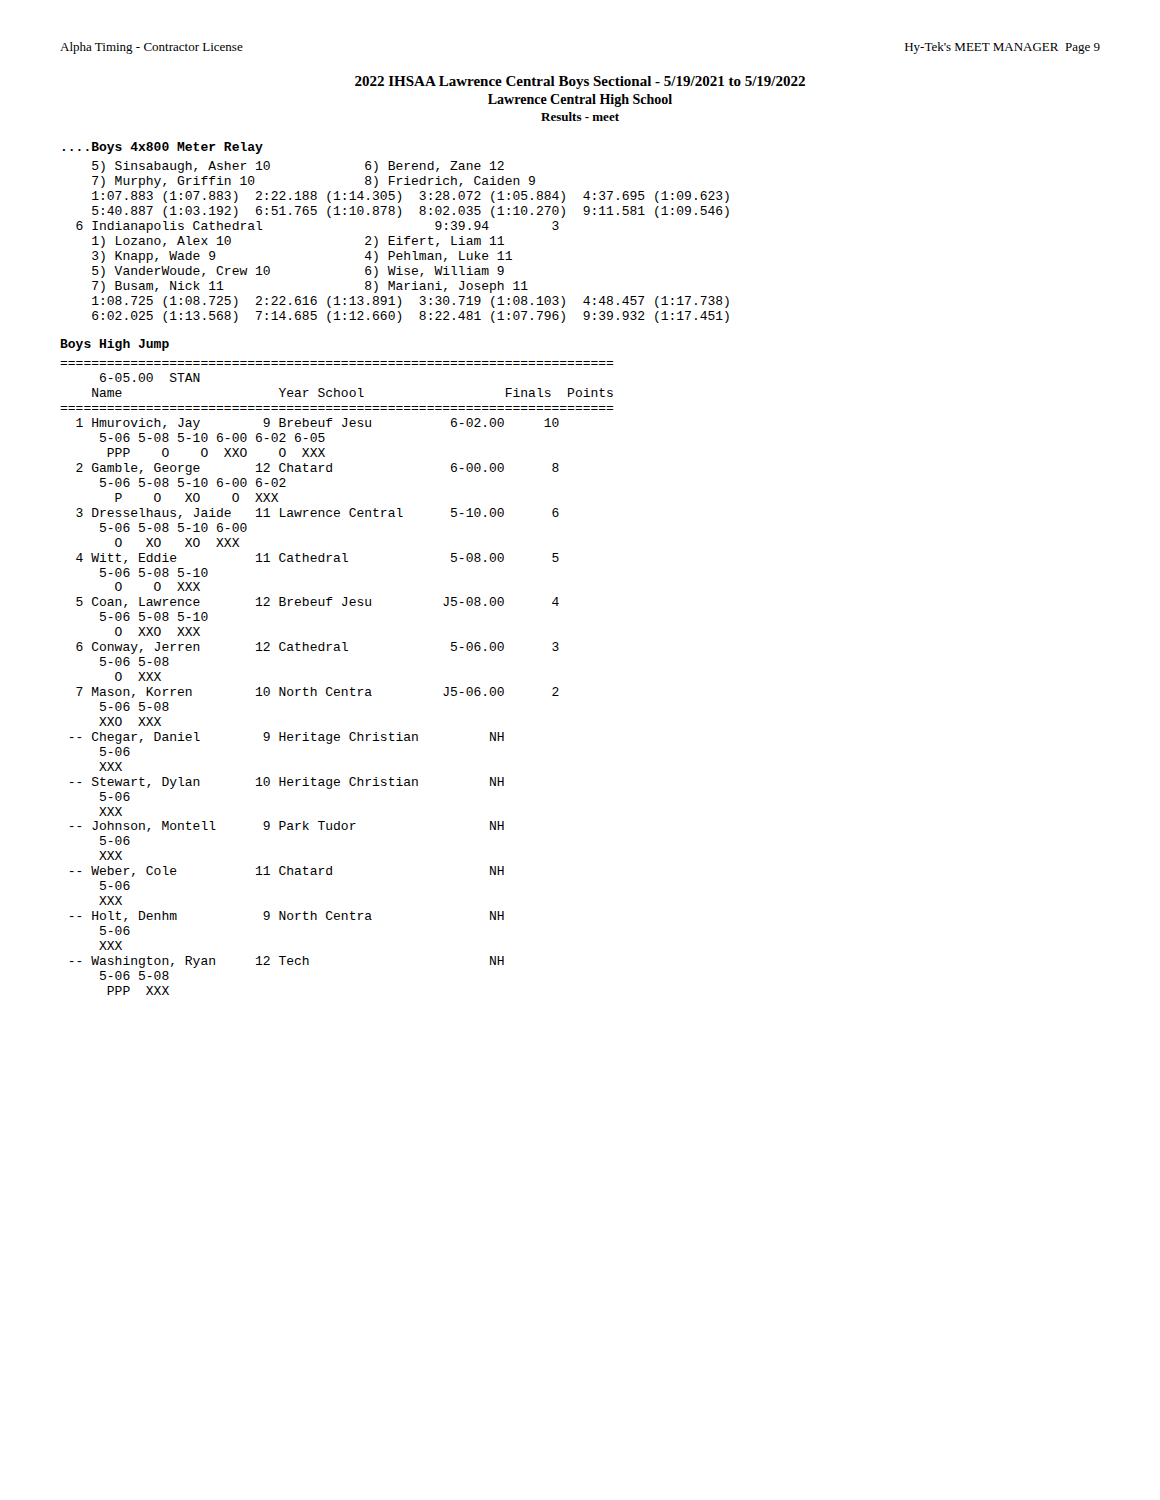Alpha Timing - Contractor License Hy-Tek's MEET MANAGER Page 9
2022 IHSAA Lawrence Central Boys Sectional - 5/19/2021 to 5/19/2022
Lawrence Central High School
Results - meet
....Boys 4x800 Meter Relay
    5) Sinsabaugh, Asher 10            6) Berend, Zane 12
    7) Murphy, Griffin 10              8) Friedrich, Caiden 9
    1:07.883 (1:07.883)  2:22.188 (1:14.305)  3:28.072 (1:05.884)  4:37.695 (1:09.623)
    5:40.887 (1:03.192)  6:51.765 (1:10.878)  8:02.035 (1:10.270)  9:11.581 (1:09.546)
  6 Indianapolis Cathedral                      9:39.94        3
    1) Lozano, Alex 10                 2) Eifert, Liam 11
    3) Knapp, Wade 9                   4) Pehlman, Luke 11
    5) VanderWoude, Crew 10            6) Wise, William 9
    7) Busam, Nick 11                  8) Mariani, Joseph 11
    1:08.725 (1:08.725)  2:22.616 (1:13.891)  3:30.719 (1:08.103)  4:48.457 (1:17.738)
    6:02.025 (1:13.568)  7:14.685 (1:12.660)  8:22.481 (1:07.796)  9:39.932 (1:17.451)
Boys High Jump
=======================================================================
     6-05.00  STAN
    Name                    Year School                  Finals  Points
=======================================================================
  1 Hmurovich, Jay        9 Brebeuf Jesu          6-02.00     10
     5-06 5-08 5-10 6-00 6-02 6-05
      PPP    O    O  XXO    O  XXX
  2 Gamble, George       12 Chatard               6-00.00      8
     5-06 5-08 5-10 6-00 6-02
       P    O   XO    O  XXX
  3 Dresselhaus, Jaide   11 Lawrence Central      5-10.00      6
     5-06 5-08 5-10 6-00
       O   XO   XO  XXX
  4 Witt, Eddie          11 Cathedral             5-08.00      5
     5-06 5-08 5-10
       O    O  XXX
  5 Coan, Lawrence       12 Brebeuf Jesu         J5-08.00      4
     5-06 5-08 5-10
       O  XXO  XXX
  6 Conway, Jerren       12 Cathedral             5-06.00      3
     5-06 5-08
       O  XXX
  7 Mason, Korren        10 North Centra         J5-06.00      2
     5-06 5-08
     XXO  XXX
 -- Chegar, Daniel        9 Heritage Christian         NH
     5-06
     XXX
 -- Stewart, Dylan       10 Heritage Christian         NH
     5-06
     XXX
 -- Johnson, Montell      9 Park Tudor                 NH
     5-06
     XXX
 -- Weber, Cole          11 Chatard                    NH
     5-06
     XXX
 -- Holt, Denhm           9 North Centra               NH
     5-06
     XXX
 -- Washington, Ryan     12 Tech                       NH
     5-06 5-08
      PPP  XXX